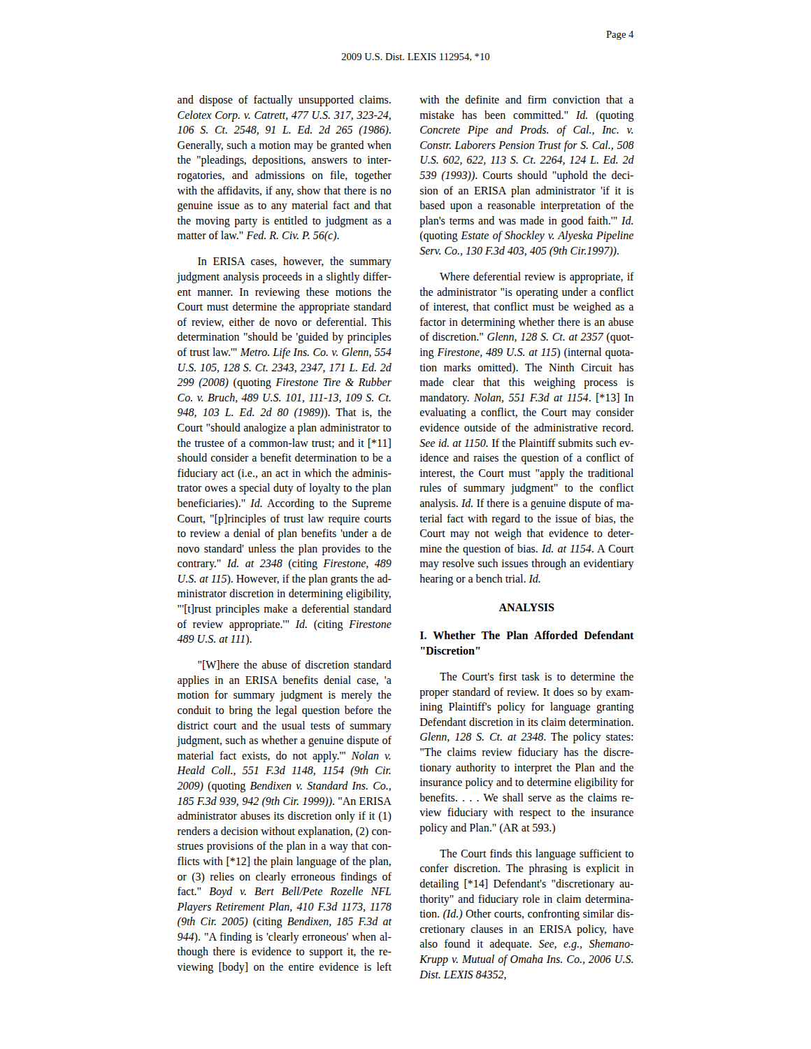Page 4
2009 U.S. Dist. LEXIS 112954, *10
and dispose of factually unsupported claims. Celotex Corp. v. Catrett, 477 U.S. 317, 323-24, 106 S. Ct. 2548, 91 L. Ed. 2d 265 (1986). Generally, such a motion may be granted when the "pleadings, depositions, answers to interrogatories, and admissions on file, together with the affidavits, if any, show that there is no genuine issue as to any material fact and that the moving party is entitled to judgment as a matter of law." Fed. R. Civ. P. 56(c).
In ERISA cases, however, the summary judgment analysis proceeds in a slightly different manner. In reviewing these motions the Court must determine the appropriate standard of review, either de novo or deferential. This determination "should be 'guided by principles of trust law.'" Metro. Life Ins. Co. v. Glenn, 554 U.S. 105, 128 S. Ct. 2343, 2347, 171 L. Ed. 2d 299 (2008) (quoting Firestone Tire & Rubber Co. v. Bruch, 489 U.S. 101, 111-13, 109 S. Ct. 948, 103 L. Ed. 2d 80 (1989)). That is, the Court "should analogize a plan administrator to the trustee of a common-law trust; and it [*11] should consider a benefit determination to be a fiduciary act (i.e., an act in which the administrator owes a special duty of loyalty to the plan beneficiaries)." Id. According to the Supreme Court, "[p]rinciples of trust law require courts to review a denial of plan benefits 'under a de novo standard' unless the plan provides to the contrary." Id. at 2348 (citing Firestone, 489 U.S. at 115). However, if the plan grants the administrator discretion in determining eligibility, "'[t]rust principles make a deferential standard of review appropriate.'" Id. (citing Firestone 489 U.S. at 111).
"[W]here the abuse of discretion standard applies in an ERISA benefits denial case, 'a motion for summary judgment is merely the conduit to bring the legal question before the district court and the usual tests of summary judgment, such as whether a genuine dispute of material fact exists, do not apply.'" Nolan v. Heald Coll., 551 F.3d 1148, 1154 (9th Cir. 2009) (quoting Bendixen v. Standard Ins. Co., 185 F.3d 939, 942 (9th Cir. 1999)). "An ERISA administrator abuses its discretion only if it (1) renders a decision without explanation, (2) construes provisions of the plan in a way that conflicts with [*12] the plain language of the plan, or (3) relies on clearly erroneous findings of fact." Boyd v. Bert Bell/Pete Rozelle NFL Players Retirement Plan, 410 F.3d 1173, 1178 (9th Cir. 2005) (citing Bendixen, 185 F.3d at 944). "A finding is 'clearly erroneous' when although there is evidence to support it, the reviewing [body] on the entire evidence is left with the definite and firm conviction that a mistake has been committed." Id. (quoting Concrete Pipe and Prods. of Cal., Inc. v. Constr. Laborers Pension Trust for S. Cal., 508 U.S. 602, 622, 113 S. Ct. 2264, 124 L. Ed. 2d 539 (1993)). Courts should "uphold the decision of an ERISA plan administrator 'if it is based upon a reasonable interpretation of the plan's terms and was made in good faith.'" Id. (quoting Estate of Shockley v. Alyeska Pipeline Serv. Co., 130 F.3d 403, 405 (9th Cir.1997)).
Where deferential review is appropriate, if the administrator "is operating under a conflict of interest, that conflict must be weighed as a factor in determining whether there is an abuse of discretion." Glenn, 128 S. Ct. at 2357 (quoting Firestone, 489 U.S. at 115) (internal quotation marks omitted). The Ninth Circuit has made clear that this weighing process is mandatory. Nolan, 551 F.3d at 1154. [*13] In evaluating a conflict, the Court may consider evidence outside of the administrative record. See id. at 1150. If the Plaintiff submits such evidence and raises the question of a conflict of interest, the Court must "apply the traditional rules of summary judgment" to the conflict analysis. Id. If there is a genuine dispute of material fact with regard to the issue of bias, the Court may not weigh that evidence to determine the question of bias. Id. at 1154. A Court may resolve such issues through an evidentiary hearing or a bench trial. Id.
Analysis
I. Whether The Plan Afforded Defendant "Discretion"
The Court's first task is to determine the proper standard of review. It does so by examining Plaintiff's policy for language granting Defendant discretion in its claim determination. Glenn, 128 S. Ct. at 2348. The policy states: "The claims review fiduciary has the discretionary authority to interpret the Plan and the insurance policy and to determine eligibility for benefits. . . . We shall serve as the claims review fiduciary with respect to the insurance policy and Plan." (AR at 593.)
The Court finds this language sufficient to confer discretion. The phrasing is explicit in detailing [*14] Defendant's "discretionary authority" and fiduciary role in claim determination. (Id.) Other courts, confronting similar discretionary clauses in an ERISA policy, have also found it adequate. See, e.g., Shemano-Krupp v. Mutual of Omaha Ins. Co., 2006 U.S. Dist. LEXIS 84352,